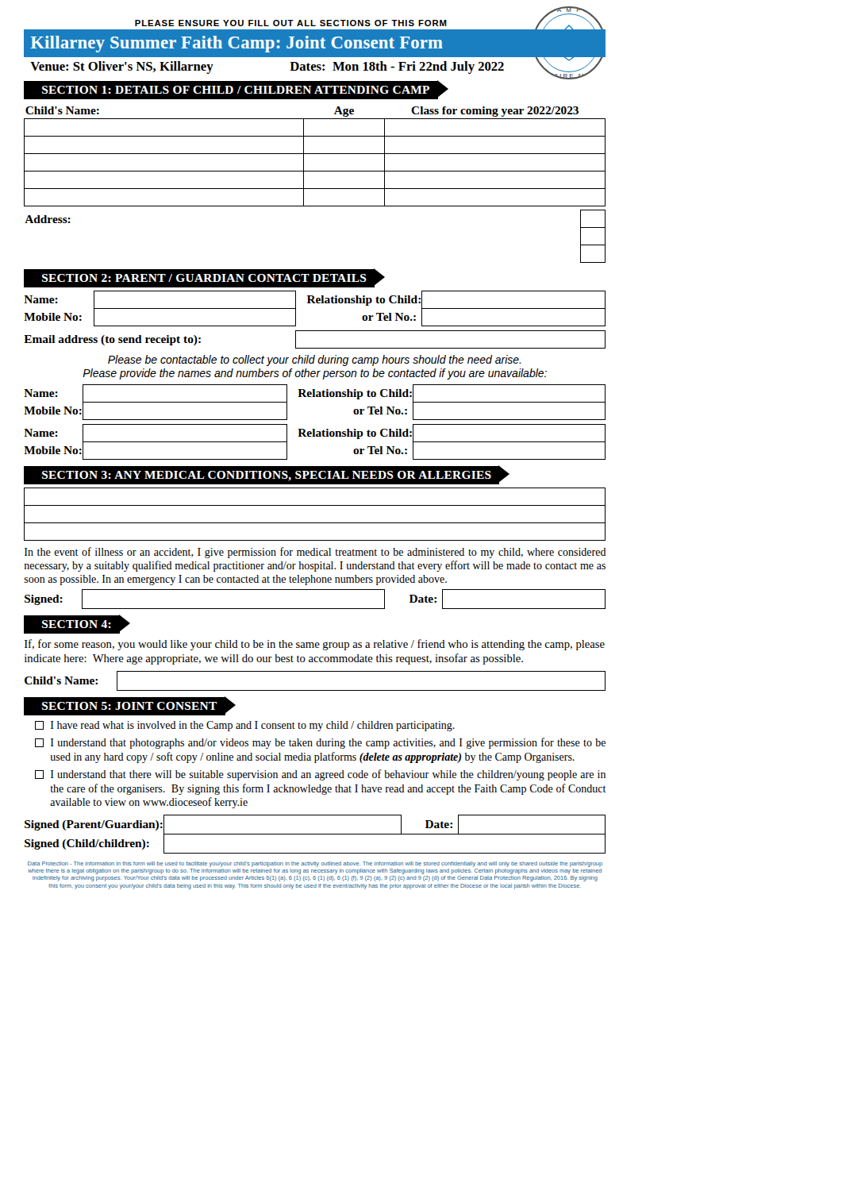C A M P A
MHAIRE MHATHAIR
PLEASE ENSURE YOU FILL OUT ALL SECTIONS OF THIS FORM
Killarney Summer Faith Camp: Joint Consent Form
Venue: St Oliver's NS, Killarney
Dates: Mon 18th - Fri 22nd July 2022
SECTION 1: DETAILS OF CHILD / CHILDREN ATTENDING CAMP
| Child's Name: | Age | Class for coming year 2022/2023 |
| Address: | |
SECTION 2: PARENT / GUARDIAN CONTACT DETAILS
| Name: | | | Relationship to Child: | |
| Mobile No: | | | or Tel No.: | |
| Email address (to send receipt to): | |
Please be contactable to collect your child during camp hours should the need arise.
Please provide the names and numbers of other person to be contacted if you are unavailable:
| Name: | | | Relationship to Child: | |
| Mobile No: | | | or Tel No.: | |
| Name: | | | Relationship to Child: | |
| Mobile No: | | | or Tel No.: | |
SECTION 3: ANY MEDICAL CONDITIONS, SPECIAL NEEDS OR ALLERGIES
In the event of illness or an accident, I give permission for medical treatment to be administered to my child, where considered necessary, by a suitably qualified medical practitioner and/or hospital. I understand that every effort will be made to contact me as soon as possible. In an emergency I can be contacted at the telephone numbers provided above.
| Signed: | | | Date: | |
SECTION 4:
If, for some reason, you would like your child to be in the same group as a relative / friend who is attending the camp, please indicate here: Where age appropriate, we will do our best to accommodate this request, insofar as possible.
| Child's Name: | |
SECTION 5: JOINT CONSENT
I have read what is involved in the Camp and I consent to my child / children participating.
I understand that photographs and/or videos may be taken during the camp activities, and I give permission for these to be used in any hard copy / soft copy / online and social media platforms (delete as appropriate) by the Camp Organisers.
I understand that there will be suitable supervision and an agreed code of behaviour while the children/young people are in the care of the organisers. By signing this form I acknowledge that I have read and accept the Faith Camp Code of Conduct available to view on www.dioceseof kerry.ie
| Signed (Parent/Guardian): | | | Date: | |
| Signed (Child/children): | |
Data Protection - The information in this form will be used to facilitate you/your child's participation in the activity outlined above. The information will be stored confidentially and will only be shared outside the parish/group where there is a legal obligation on the parish/group to do so. The information will be retained for as long as necessary in compliance with Safeguarding laws and policies. Certain photographs and videos may be retained indefinitely for archiving purposes. Your/Your child's data will be processed under Articles 6(1) (a), 6 (1) (c), 6 (1) (d), 6 (1) (f), 9 (2) (a), 9 (2) (c) and 9 (2) (d) of the General Data Protection Regulation, 2016. By signing this form, you consent you your/your child's data being used in this way. This form should only be used if the event/activity has the prior approval of either the Diocese or the local parish within the Diocese.